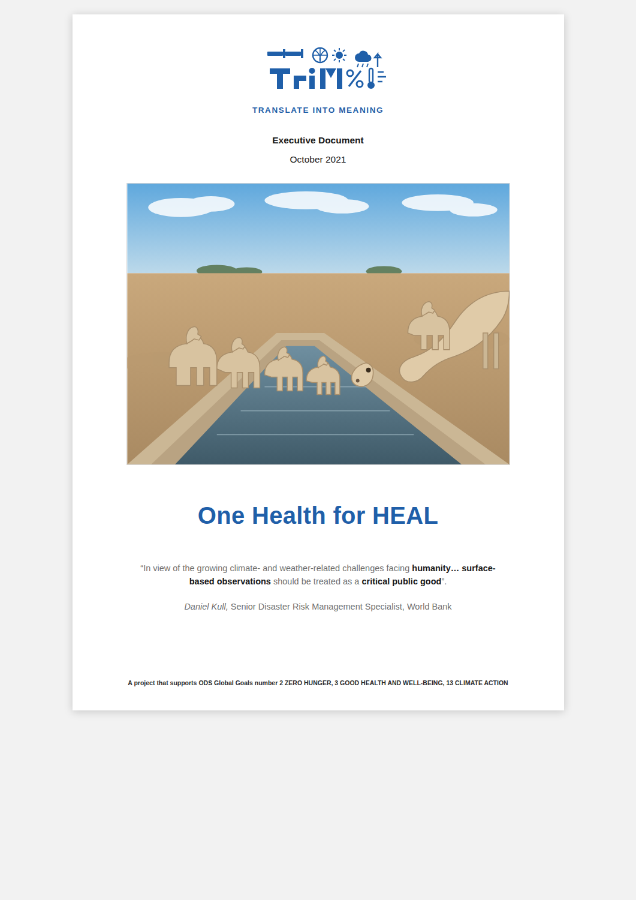TRANSLATE INTO MEANING
Executive Document
October 2021
One Health for HEAL
“In view of the growing climate- and weather-related challenges facing humanity… surface-based observations should be treated as a critical public good”.
Daniel Kull, Senior Disaster Risk Management Specialist, World Bank
A project that supports ODS Global Goals number 2 ZERO HUNGER, 3 GOOD HEALTH AND WELL-BEING, 13 CLIMATE ACTION